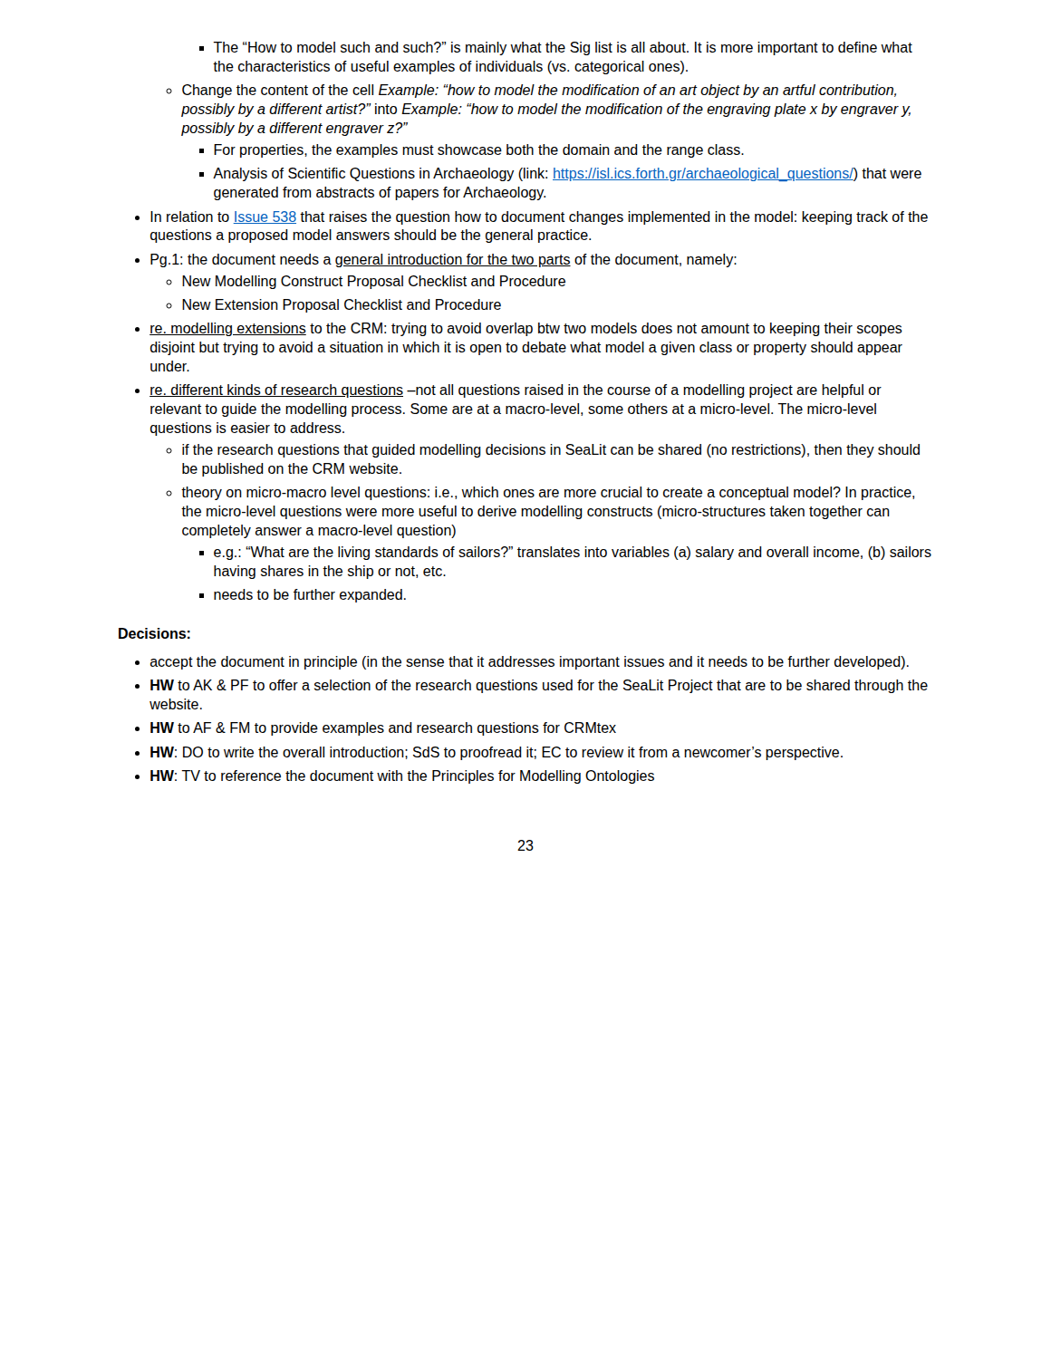The “How to model such and such?” is mainly what the Sig list is all about. It is more important to define what the characteristics of useful examples of individuals (vs. categorical ones).
Change the content of the cell Example: “how to model the modification of an art object by an artful contribution, possibly by a different artist?” into Example: “how to model the modification of the engraving plate x by engraver y, possibly by a different engraver z?”
For properties, the examples must showcase both the domain and the range class.
Analysis of Scientific Questions in Archaeology (link: https://isl.ics.forth.gr/archaeological_questions/) that were generated from abstracts of papers for Archaeology.
In relation to Issue 538 that raises the question how to document changes implemented in the model: keeping track of the questions a proposed model answers should be the general practice.
Pg.1: the document needs a general introduction for the two parts of the document, namely:
New Modelling Construct Proposal Checklist and Procedure
New Extension Proposal Checklist and Procedure
re. modelling extensions to the CRM: trying to avoid overlap btw two models does not amount to keeping their scopes disjoint but trying to avoid a situation in which it is open to debate what model a given class or property should appear under.
re. different kinds of research questions –not all questions raised in the course of a modelling project are helpful or relevant to guide the modelling process. Some are at a macro-level, some others at a micro-level. The micro-level questions is easier to address.
if the research questions that guided modelling decisions in SeaLit can be shared (no restrictions), then they should be published on the CRM website.
theory on micro-macro level questions: i.e., which ones are more crucial to create a conceptual model? In practice, the micro-level questions were more useful to derive modelling constructs (micro-structures taken together can completely answer a macro-level question)
e.g.: “What are the living standards of sailors?” translates into variables (a) salary and overall income, (b) sailors having shares in the ship or not, etc.
needs to be further expanded.
Decisions:
accept the document in principle (in the sense that it addresses important issues and it needs to be further developed).
HW to AK & PF to offer a selection of the research questions used for the SeaLit Project that are to be shared through the website.
HW to AF & FM to provide examples and research questions for CRMtex
HW: DO to write the overall introduction; SdS to proofread it; EC to review it from a newcomer’s perspective.
HW: TV to reference the document with the Principles for Modelling Ontologies
23